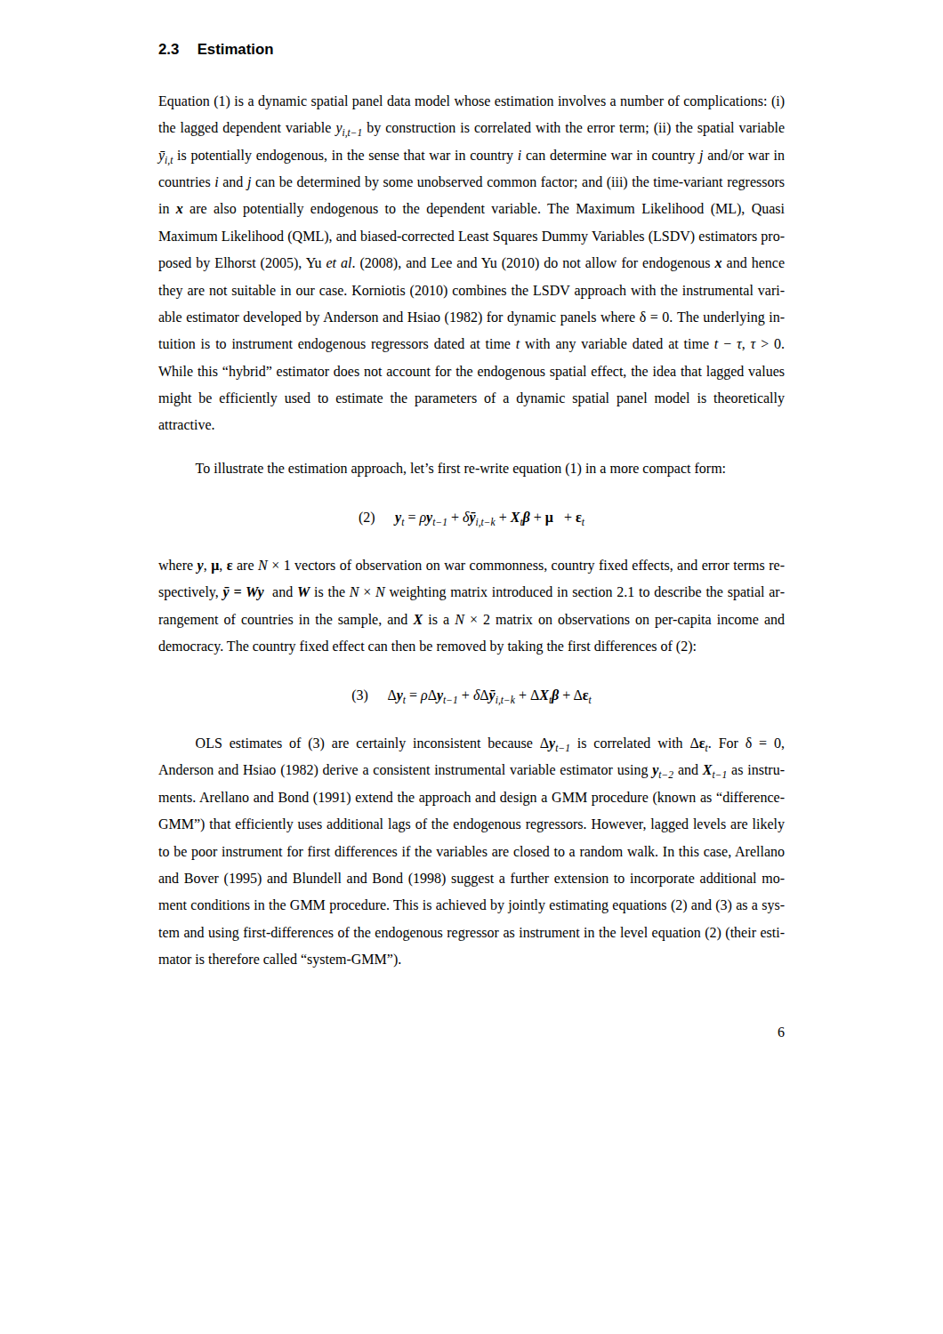2.3 Estimation
Equation (1) is a dynamic spatial panel data model whose estimation involves a number of complications: (i) the lagged dependent variable yi,t−1 by construction is correlated with the error term; (ii) the spatial variable ȳi,t is potentially endogenous, in the sense that war in country i can determine war in country j and/or war in countries i and j can be determined by some unobserved common factor; and (iii) the time-variant regressors in x are also potentially endogenous to the dependent variable. The Maximum Likelihood (ML), Quasi Maximum Likelihood (QML), and biased-corrected Least Squares Dummy Variables (LSDV) estimators proposed by Elhorst (2005), Yu et al. (2008), and Lee and Yu (2010) do not allow for endogenous x and hence they are not suitable in our case. Korniotis (2010) combines the LSDV approach with the instrumental variable estimator developed by Anderson and Hsiao (1982) for dynamic panels where δ = 0. The underlying intuition is to instrument endogenous regressors dated at time t with any variable dated at time t − τ, τ > 0. While this “hybrid” estimator does not account for the endogenous spatial effect, the idea that lagged values might be efficiently used to estimate the parameters of a dynamic spatial panel model is theoretically attractive.
To illustrate the estimation approach, let’s first re-write equation (1) in a more compact form:
(2) yt = ρyt−1 + δȳi,t−k + Xtβ + μ + εt
where y, μ, ε are N × 1 vectors of observation on war commonness, country fixed effects, and error terms respectively, ȳ = Wy and W is the N × N weighting matrix introduced in section 2.1 to describe the spatial arrangement of countries in the sample, and X is a N × 2 matrix on observations on per-capita income and democracy. The country fixed effect can then be removed by taking the first differences of (2):
(3) Δyt = ρΔyt−1 + δΔȳi,t−k + ΔXtβ + Δεt
OLS estimates of (3) are certainly inconsistent because Δyt−1 is correlated with Δεt. For δ = 0, Anderson and Hsiao (1982) derive a consistent instrumental variable estimator using yt−2 and Xt−1 as instruments. Arellano and Bond (1991) extend the approach and design a GMM procedure (known as “difference-GMM”) that efficiently uses additional lags of the endogenous regressors. However, lagged levels are likely to be poor instrument for first differences if the variables are closed to a random walk. In this case, Arellano and Bover (1995) and Blundell and Bond (1998) suggest a further extension to incorporate additional moment conditions in the GMM procedure. This is achieved by jointly estimating equations (2) and (3) as a system and using first-differences of the endogenous regressor as instrument in the level equation (2) (their estimator is therefore called “system-GMM”).
6